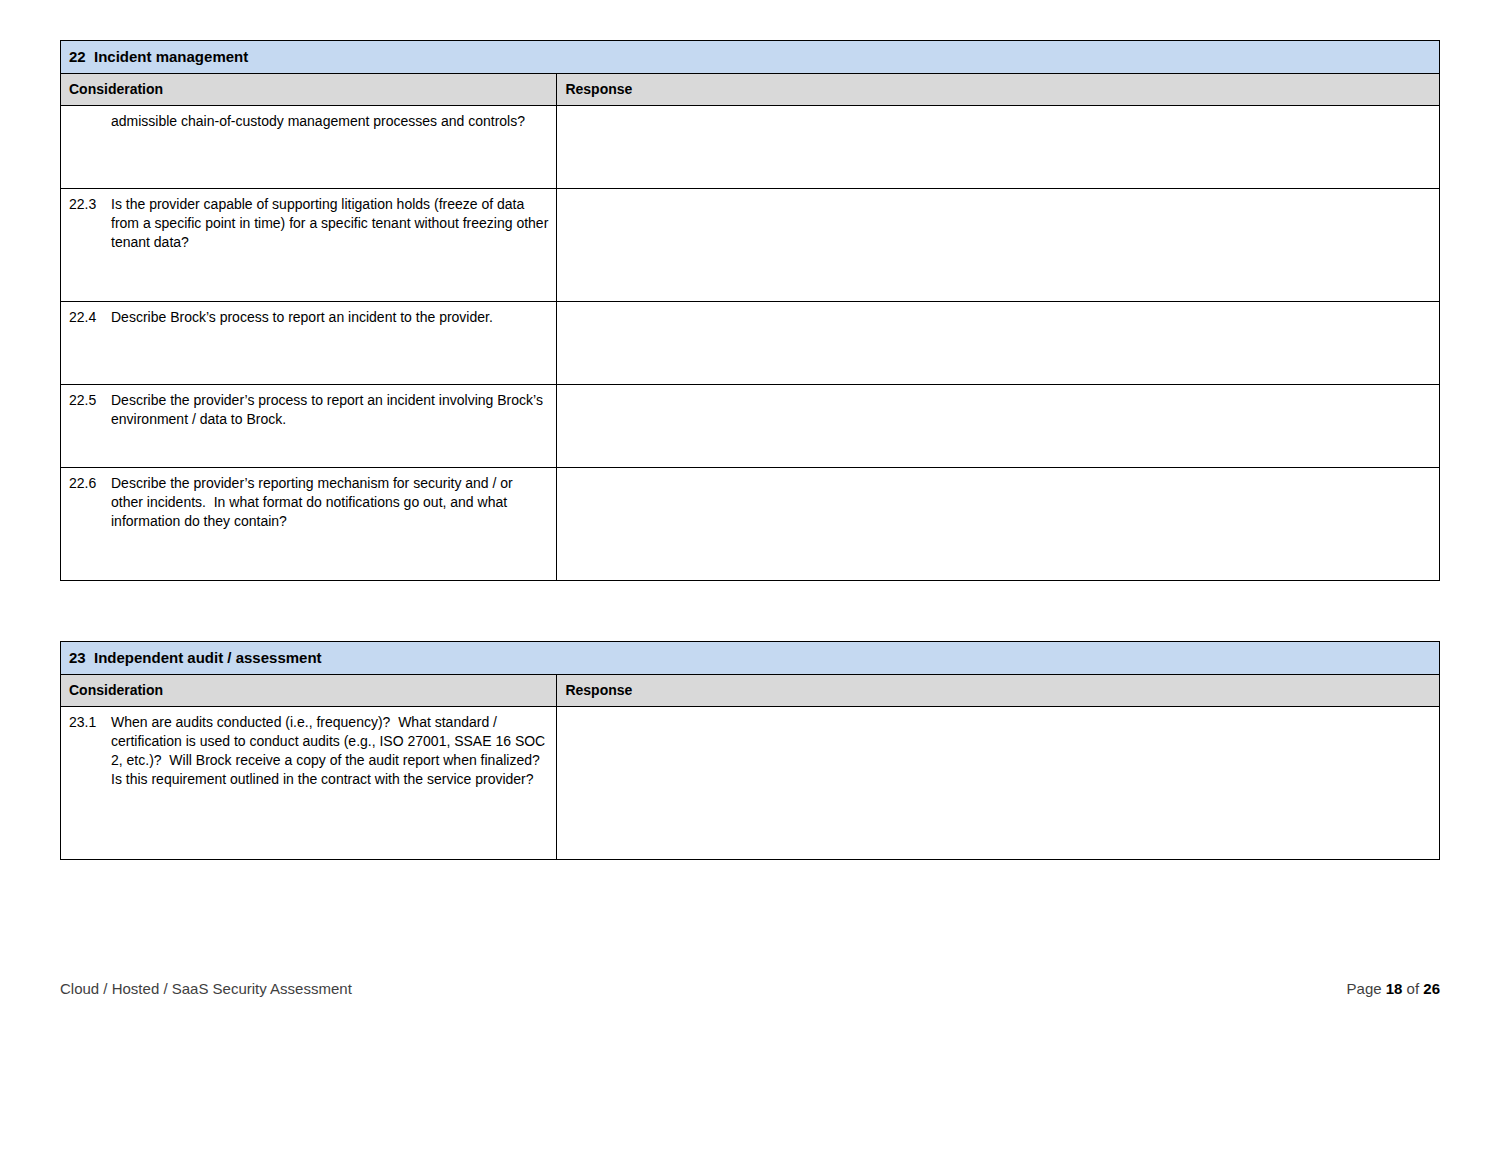| 22 Incident management |
| --- |
| Consideration | Response |
| admissible chain-of-custody management processes and controls? | |
| 22.3 Is the provider capable of supporting litigation holds (freeze of data from a specific point in time) for a specific tenant without freezing other tenant data? | |
| 22.4 Describe Brock’s process to report an incident to the provider. | |
| 22.5 Describe the provider’s process to report an incident involving Brock’s environment / data to Brock. | |
| 22.6 Describe the provider’s reporting mechanism for security and / or other incidents. In what format do notifications go out, and what information do they contain? | |
| 23 Independent audit / assessment |
| --- |
| Consideration | Response |
| 23.1 When are audits conducted (i.e., frequency)? What standard / certification is used to conduct audits (e.g., ISO 27001, SSAE 16 SOC 2, etc.)? Will Brock receive a copy of the audit report when finalized? Is this requirement outlined in the contract with the service provider? | |
Cloud / Hosted / SaaS Security Assessment
Page 18 of 26